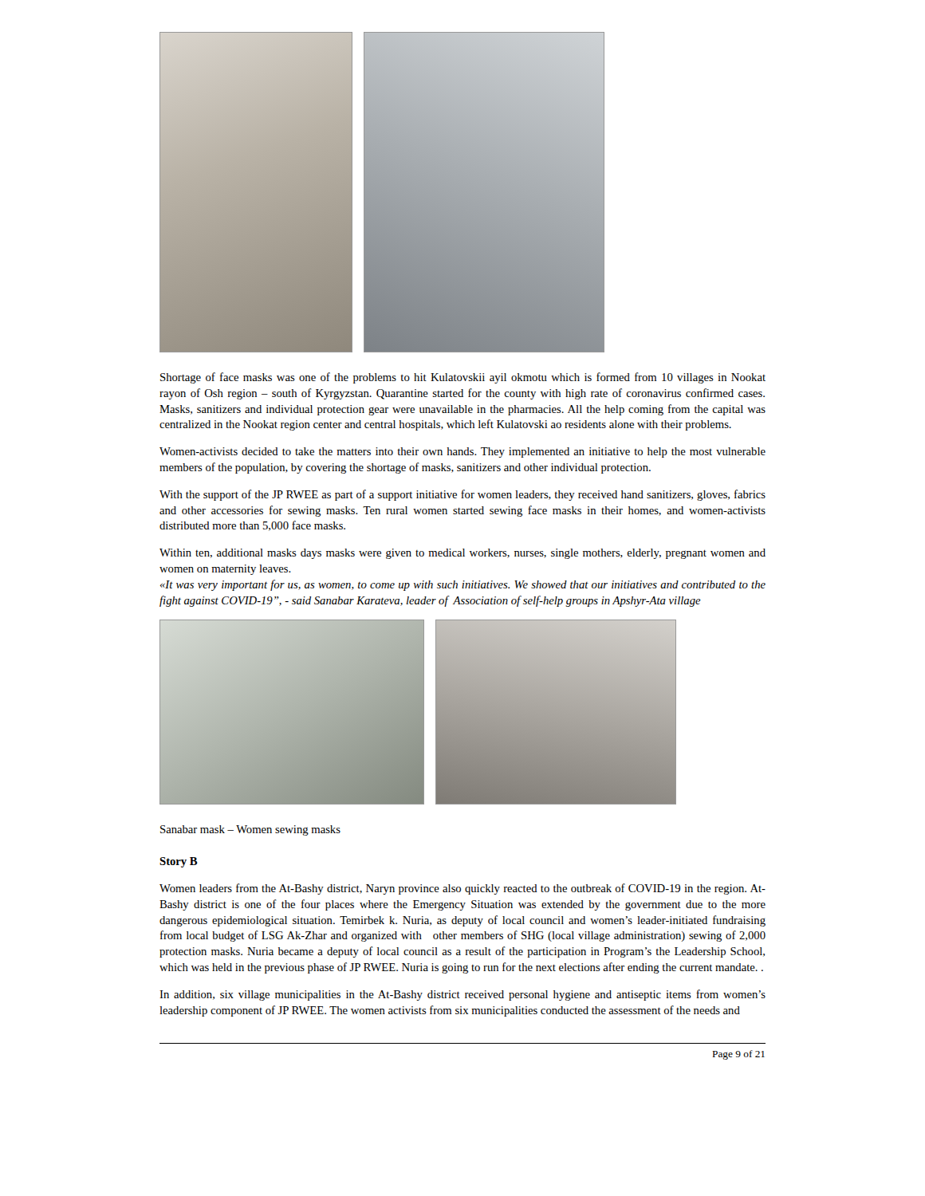Shortage of face masks was one of the problems to hit Kulatovskii ayil okmotu which is formed from 10 villages in Nookat rayon of Osh region – south of Kyrgyzstan. Quarantine started for the county with high rate of coronavirus confirmed cases. Masks, sanitizers and individual protection gear were unavailable in the pharmacies. All the help coming from the capital was centralized in the Nookat region center and central hospitals, which left Kulatovski ao residents alone with their problems.
Women-activists decided to take the matters into their own hands. They implemented an initiative to help the most vulnerable members of the population, by covering the shortage of masks, sanitizers and other individual protection.
With the support of the JP RWEE as part of a support initiative for women leaders, they received hand sanitizers, gloves, fabrics and other accessories for sewing masks. Ten rural women started sewing face masks in their homes, and women-activists distributed more than 5,000 face masks.
Within ten, additional masks days masks were given to medical workers, nurses, single mothers, elderly, pregnant women and women on maternity leaves.
«It was very important for us, as women, to come up with such initiatives. We showed that our initiatives and contributed to the fight against COVID-19”, - said Sanabar Karateva, leader of Association of self-help groups in Apshyr-Ata village
Sanabar mask – Women sewing masks
Story B
Women leaders from the At-Bashy district, Naryn province also quickly reacted to the outbreak of COVID-19 in the region. At-Bashy district is one of the four places where the Emergency Situation was extended by the government due to the more dangerous epidemiological situation. Temirbek k. Nuria, as deputy of local council and women’s leader-initiated fundraising from local budget of LSG Ak-Zhar and organized with other members of SHG (local village administration) sewing of 2,000 protection masks. Nuria became a deputy of local council as a result of the participation in Program’s the Leadership School, which was held in the previous phase of JP RWEE. Nuria is going to run for the next elections after ending the current mandate. .
In addition, six village municipalities in the At-Bashy district received personal hygiene and antiseptic items from women’s leadership component of JP RWEE. The women activists from six municipalities conducted the assessment of the needs and
Page 9 of 21